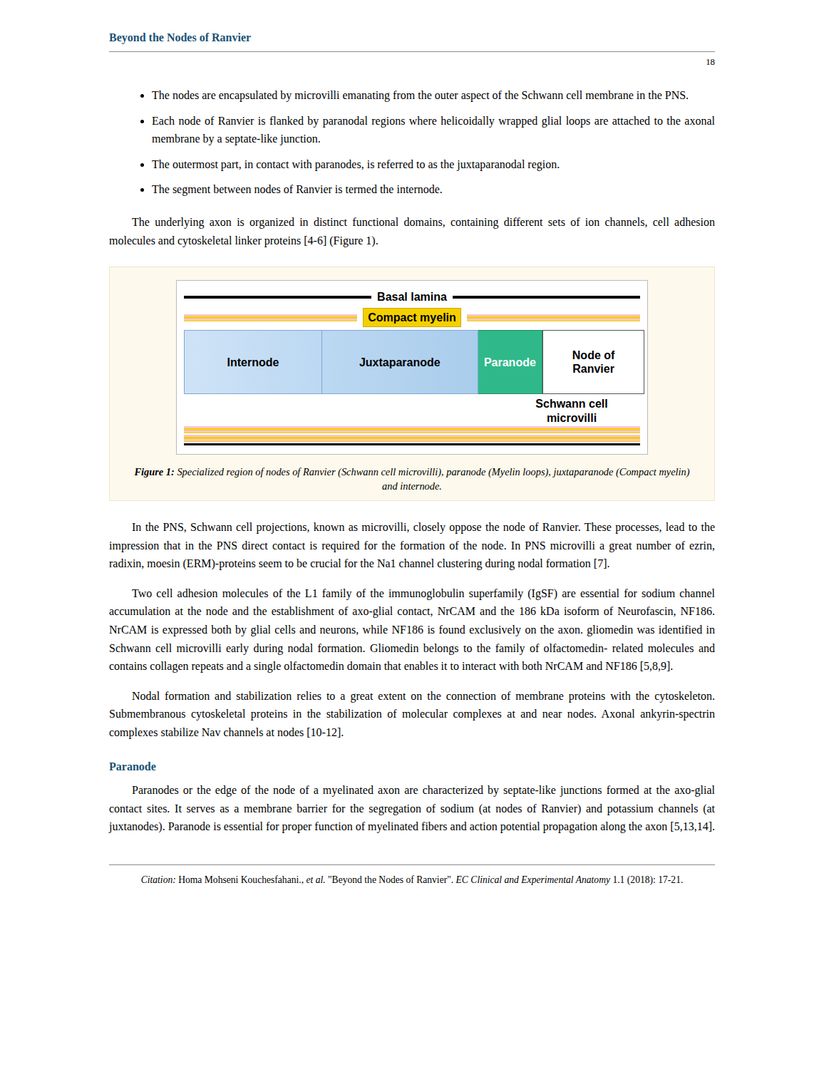Beyond the Nodes of Ranvier
18
The nodes are encapsulated by microvilli emanating from the outer aspect of the Schwann cell membrane in the PNS.
Each node of Ranvier is flanked by paranodal regions where helicoidally wrapped glial loops are attached to the axonal membrane by a septate-like junction.
The outermost part, in contact with paranodes, is referred to as the juxtaparanodal region.
The segment between nodes of Ranvier is termed the internode.
The underlying axon is organized in distinct functional domains, containing different sets of ion channels, cell adhesion molecules and cytoskeletal linker proteins [4-6] (Figure 1).
Basal lamina
Compact myelin
Internode
Juxtaparanode
Paranode
Node of
Ranvier
Schwann cell
microvilli
Figure 1: Specialized region of nodes of Ranvier (Schwann cell microvilli), paranode (Myelin loops), juxtaparanode (Compact myelin) and internode.
In the PNS, Schwann cell projections, known as microvilli, closely oppose the node of Ranvier. These processes, lead to the impression that in the PNS direct contact is required for the formation of the node. In PNS microvilli a great number of ezrin, radixin, moesin (ERM)-proteins seem to be crucial for the Na1 channel clustering during nodal formation [7].
Two cell adhesion molecules of the L1 family of the immunoglobulin superfamily (IgSF) are essential for sodium channel accumulation at the node and the establishment of axo-glial contact, NrCAM and the 186 kDa isoform of Neurofascin, NF186. NrCAM is expressed both by glial cells and neurons, while NF186 is found exclusively on the axon. gliomedin was identified in Schwann cell microvilli early during nodal formation. Gliomedin belongs to the family of olfactomedin- related molecules and contains collagen repeats and a single olfactomedin domain that enables it to interact with both NrCAM and NF186 [5,8,9].
Nodal formation and stabilization relies to a great extent on the connection of membrane proteins with the cytoskeleton. Submembranous cytoskeletal proteins in the stabilization of molecular complexes at and near nodes. Axonal ankyrin-spectrin complexes stabilize Nav channels at nodes [10-12].
Paranode
Paranodes or the edge of the node of a myelinated axon are characterized by septate-like junctions formed at the axo-glial contact sites. It serves as a membrane barrier for the segregation of sodium (at nodes of Ranvier) and potassium channels (at juxtanodes). Paranode is essential for proper function of myelinated fibers and action potential propagation along the axon [5,13,14].
Citation: Homa Mohseni Kouchesfahani., et al. "Beyond the Nodes of Ranvier". EC Clinical and Experimental Anatomy 1.1 (2018): 17-21.